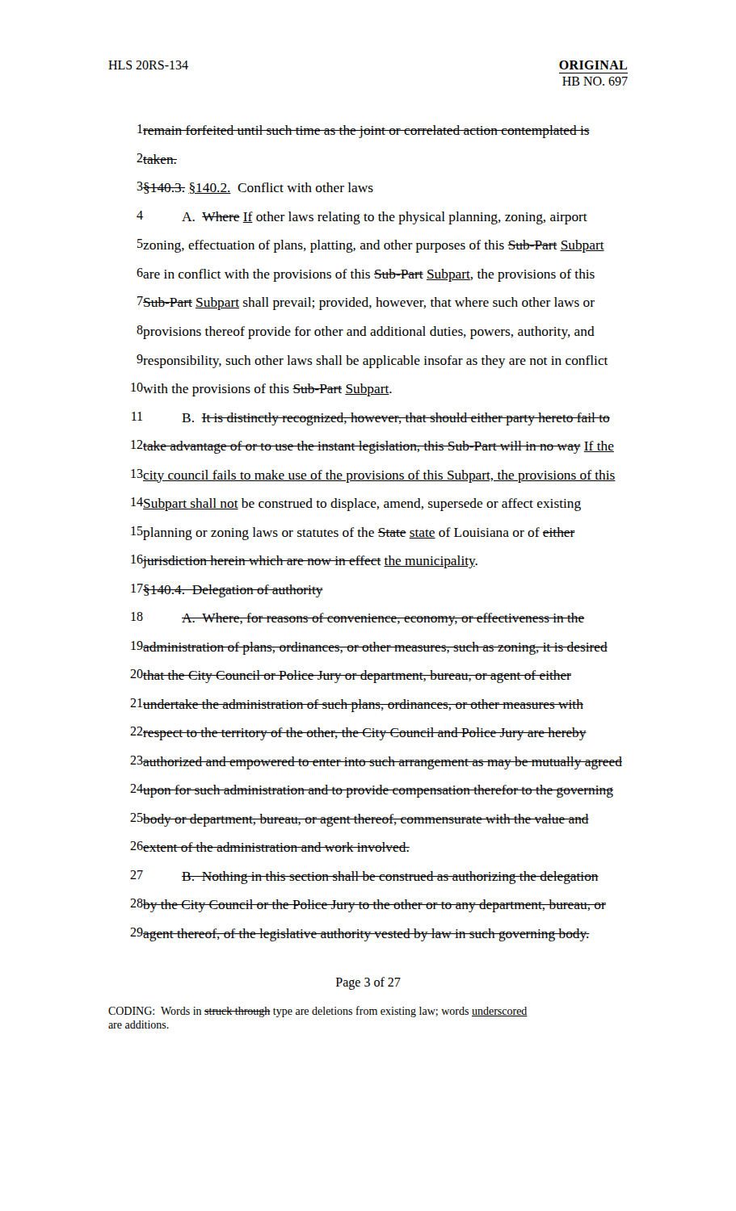HLS 20RS-134
ORIGINAL HB NO. 697
| 1 | remain forfeited until such time as the joint or correlated action contemplated is |
| 2 | taken. |
| 3 | §140.3. §140.2. Conflict with other laws |
| 4 | A. Where If other laws relating to the physical planning, zoning, airport |
| 5 | zoning, effectuation of plans, platting, and other purposes of this Sub-Part Subpart |
| 6 | are in conflict with the provisions of this Sub-Part Subpart , the provisions of this |
| 7 | Sub-Part Subpart shall prevail; provided, however, that where such other laws or |
| 8 | provisions thereof provide for other and additional duties, powers, authority, and |
| 9 | responsibility, such other laws shall be applicable insofar as they are not in conflict |
| 10 | with the provisions of this Sub-Part Subpart . |
| 11 | B. It is distinctly recognized, however, that should either party hereto fail to |
| 12 | take advantage of or to use the instant legislation, this Sub-Part will in no way If the |
| 13 | city council fails to make use of the provisions of this Subpart, the provisions of this |
| 14 | Subpart shall not be construed to displace, amend, supersede or affect existing |
| 15 | planning or zoning laws or statutes of the State state of Louisiana or of either |
| 16 | jurisdiction herein which are now in effect the municipality . |
| 17 | §140.4. Delegation of authority |
| 18 | A. Where, for reasons of convenience, economy, or effectiveness in the |
| 19 | administration of plans, ordinances, or other measures, such as zoning, it is desired |
| 20 | that the City Council or Police Jury or department, bureau, or agent of either |
| 21 | undertake the administration of such plans, ordinances, or other measures with |
| 22 | respect to the territory of the other, the City Council and Police Jury are hereby |
| 23 | authorized and empowered to enter into such arrangement as may be mutually agreed |
| 24 | upon for such administration and to provide compensation therefor to the governing |
| 25 | body or department, bureau, or agent thereof, commensurate with the value and |
| 26 | extent of the administration and work involved. |
| 27 | B. Nothing in this section shall be construed as authorizing the delegation |
| 28 | by the City Council or the Police Jury to the other or to any department, bureau, or |
| 29 | agent thereof, of the legislative authority vested by law in such governing body. |
Page 3 of 27
CODING: Words in struck through type are deletions from existing law; words underscored
are additions.